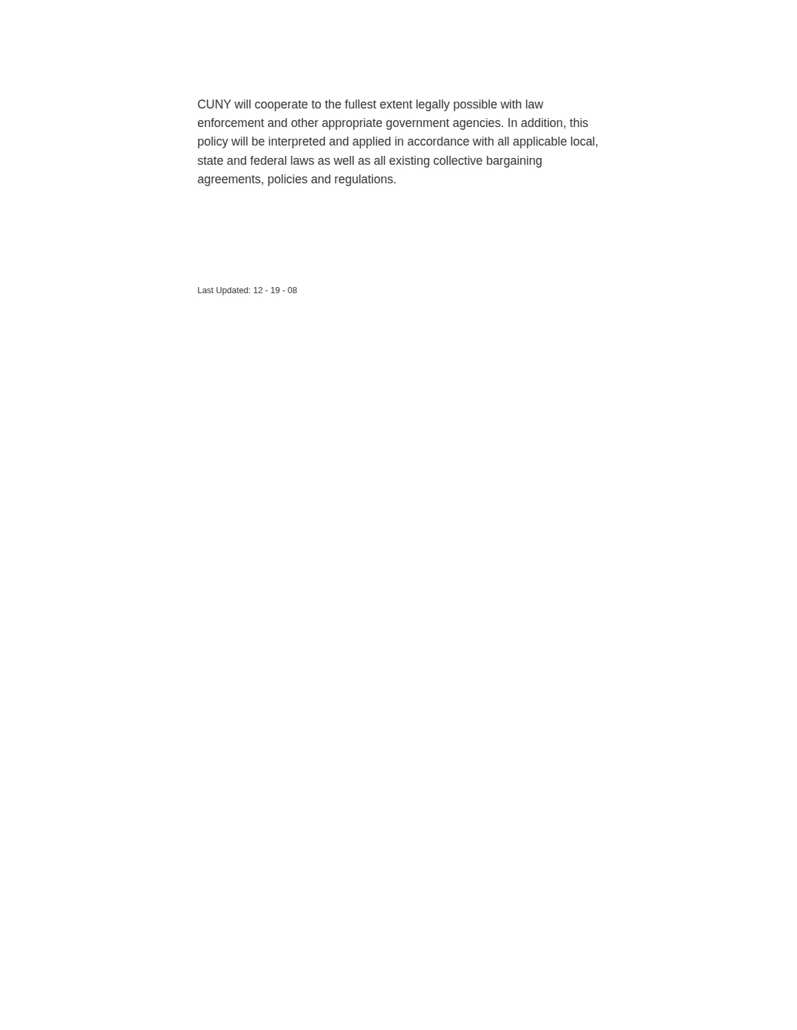CUNY will cooperate to the fullest extent legally possible with law enforcement and other appropriate government agencies. In addition, this policy will be interpreted and applied in accordance with all applicable local, state and federal laws as well as all existing collective bargaining agreements, policies and regulations.
Last Updated: 12 - 19 - 08